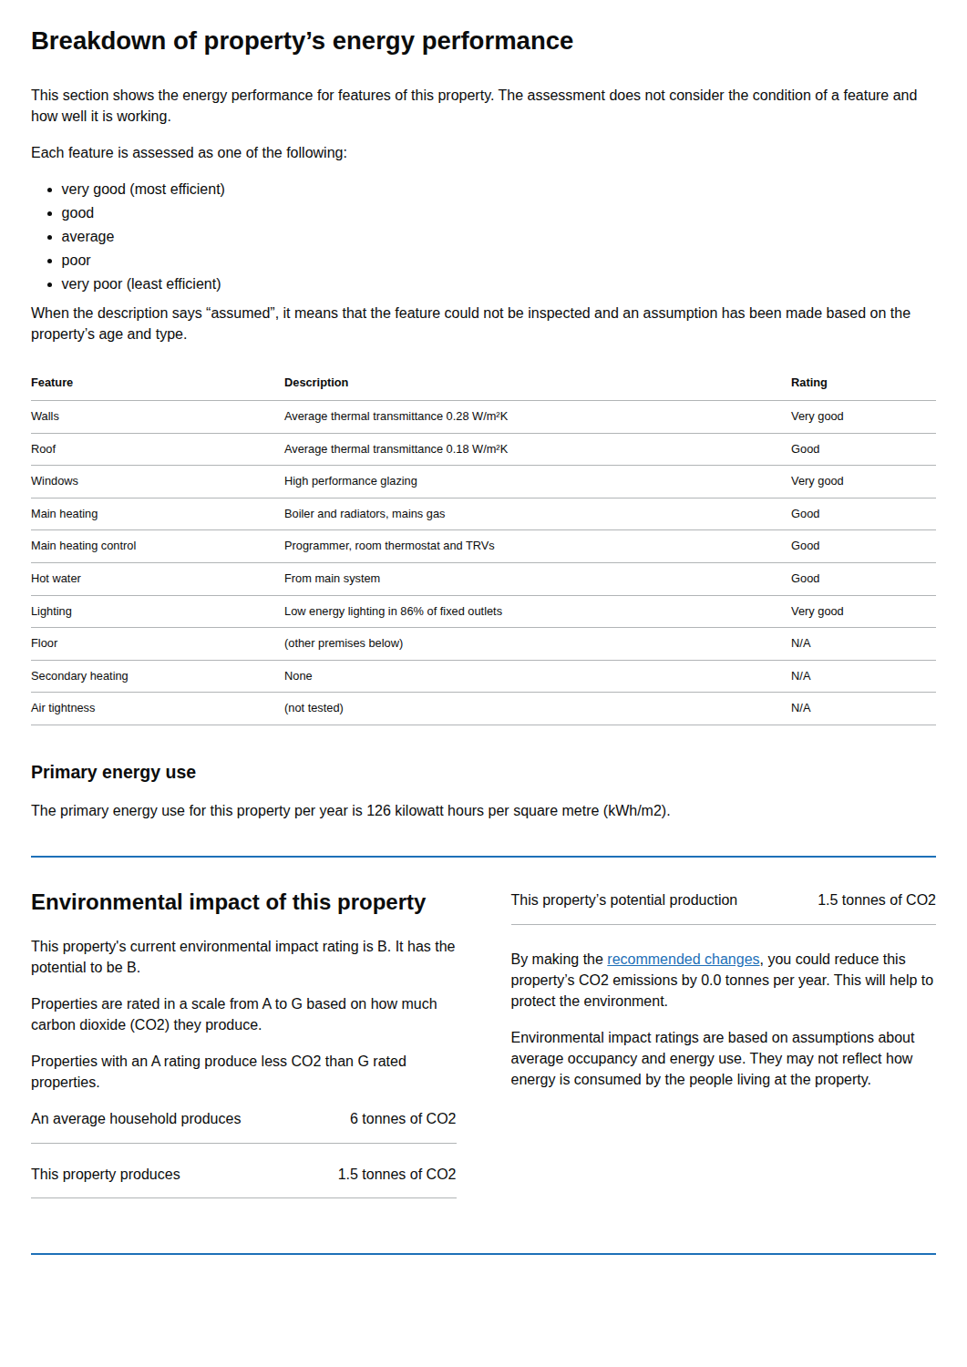Breakdown of property’s energy performance
This section shows the energy performance for features of this property. The assessment does not consider the condition of a feature and how well it is working.
Each feature is assessed as one of the following:
very good (most efficient)
good
average
poor
very poor (least efficient)
When the description says “assumed”, it means that the feature could not be inspected and an assumption has been made based on the property’s age and type.
| Feature | Description | Rating |
| --- | --- | --- |
| Walls | Average thermal transmittance 0.28 W/m²K | Very good |
| Roof | Average thermal transmittance 0.18 W/m²K | Good |
| Windows | High performance glazing | Very good |
| Main heating | Boiler and radiators, mains gas | Good |
| Main heating control | Programmer, room thermostat and TRVs | Good |
| Hot water | From main system | Good |
| Lighting | Low energy lighting in 86% of fixed outlets | Very good |
| Floor | (other premises below) | N/A |
| Secondary heating | None | N/A |
| Air tightness | (not tested) | N/A |
Primary energy use
The primary energy use for this property per year is 126 kilowatt hours per square metre (kWh/m2).
Environmental impact of this property
This property's current environmental impact rating is B. It has the potential to be B.
Properties are rated in a scale from A to G based on how much carbon dioxide (CO2) they produce.
Properties with an A rating produce less CO2 than G rated properties.
An average household produces 6 tonnes of CO2
This property produces 1.5 tonnes of CO2
This property’s potential production 1.5 tonnes of CO2
By making the recommended changes, you could reduce this property’s CO2 emissions by 0.0 tonnes per year. This will help to protect the environment.
Environmental impact ratings are based on assumptions about average occupancy and energy use. They may not reflect how energy is consumed by the people living at the property.